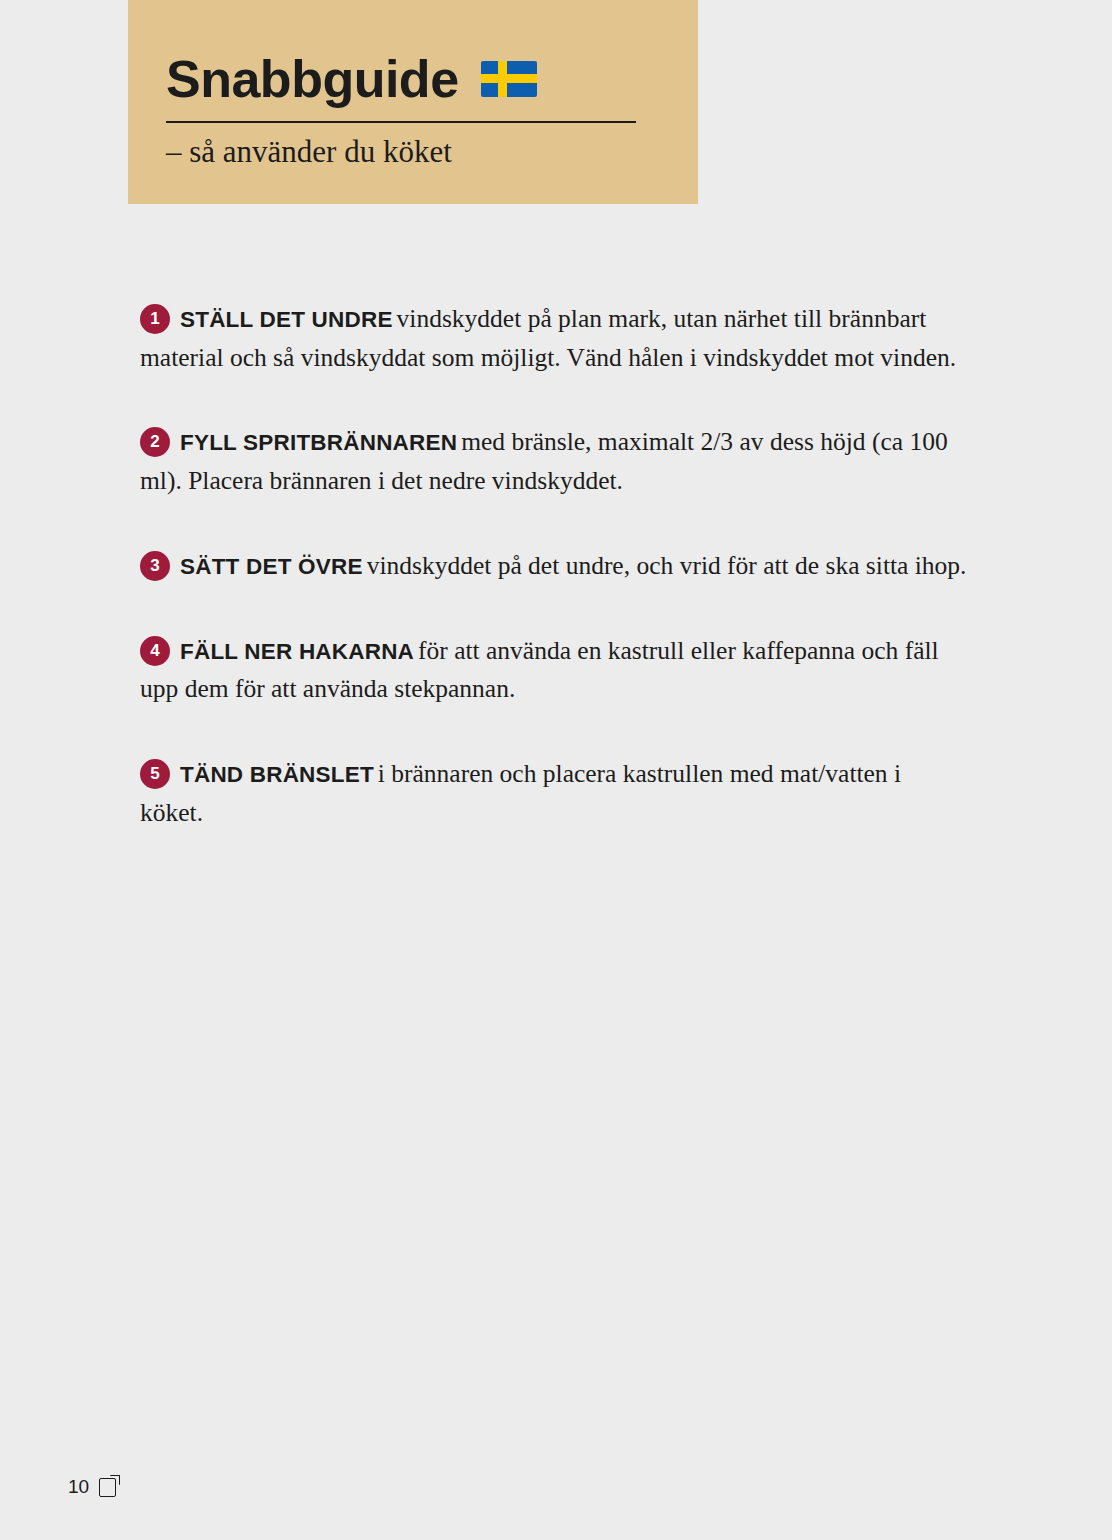Snabbguide
– så använder du köket
1 Ställ det undrevindskyddet på plan mark, utan närhet till brännbart material och så vindskyddat som möjligt. Vänd hålen i vindskyddet mot vinden.
2 Fyll spritbrännarenmed bränsle, maximalt 2/3 av dess höjd (ca 100 ml). Placera brännaren i det nedre vindskyddet.
3 Sätt det övrevindskyddet på det undre, och vrid för att de ska sitta ihop.
4 Fäll ner hakarnaför att använda en kastrull eller kaffepanna och fäll upp dem för att använda stekpannan.
5 Tänd bränsleti brännaren och placera kastrullen med mat/vatten i köket.
10